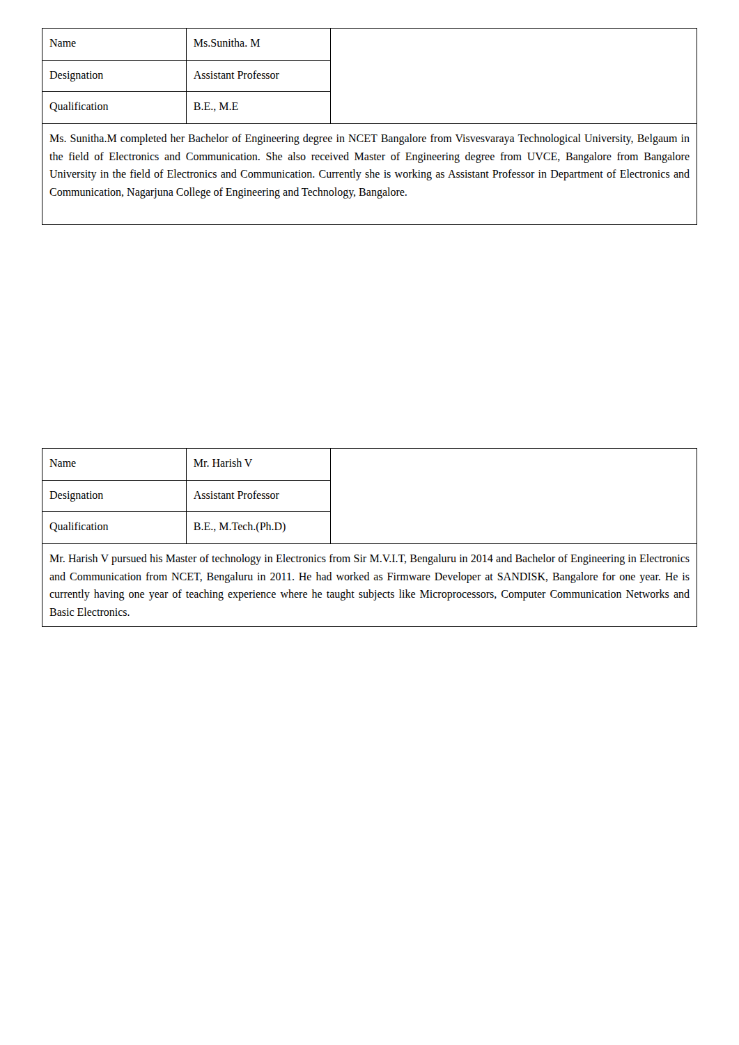| Name | Ms.Sunitha. M | |
| Designation | Assistant Professor |
| Qualification | B.E., M.E |
| Ms. Sunitha.M completed her Bachelor of Engineering degree in NCET Bangalore from Visvesvaraya Technological University, Belgaum in the field of Electronics and Communication. She also received Master of Engineering degree from UVCE, Bangalore from Bangalore University in the field of Electronics and Communication. Currently she is working as Assistant Professor in Department of Electronics and Communication, Nagarjuna College of Engineering and Technology, Bangalore. |
| Name | Mr. Harish V | |
| Designation | Assistant Professor |
| Qualification | B.E., M.Tech.(Ph.D) |
| Mr. Harish V pursued his Master of technology in Electronics from Sir M.V.I.T, Bengaluru in 2014 and Bachelor of Engineering in Electronics and Communication from NCET, Bengaluru in 2011. He had worked as Firmware Developer at SANDISK, Bangalore for one year. He is currently having one year of teaching experience where he taught subjects like Microprocessors, Computer Communication Networks and Basic Electronics. |